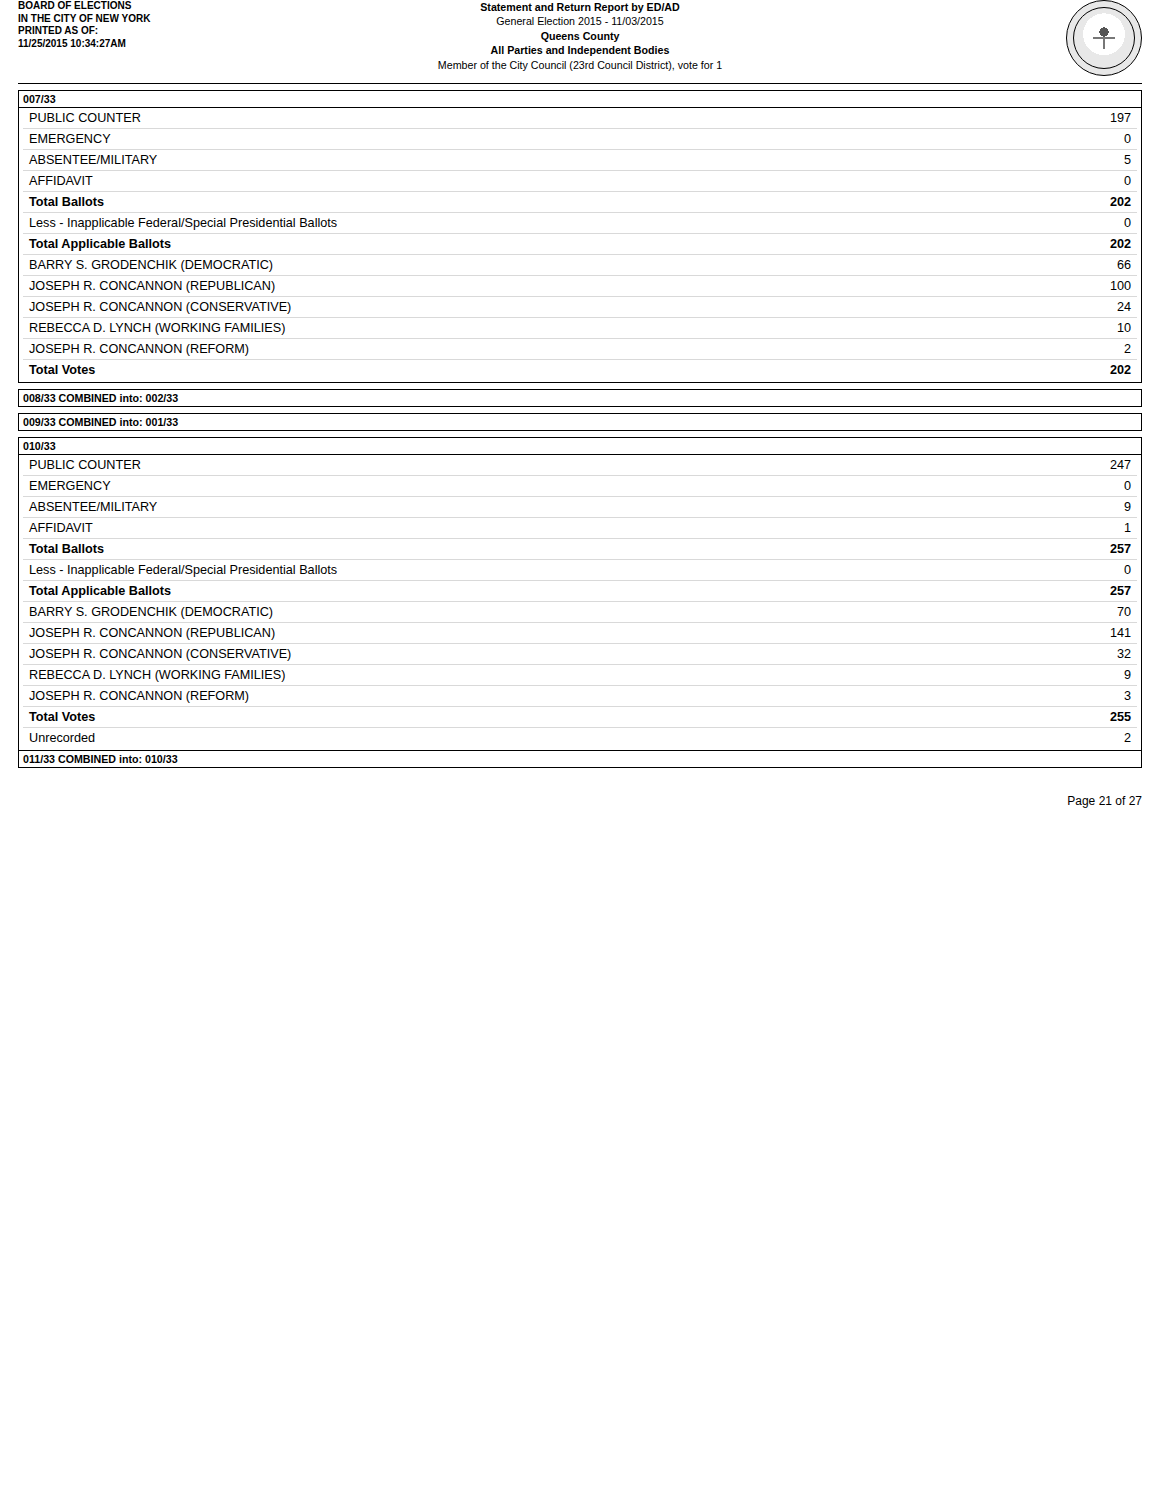BOARD OF ELECTIONS
IN THE CITY OF NEW YORK
PRINTED AS OF:
11/25/2015 10:34:27AM
Statement and Return Report by ED/AD
General Election 2015 - 11/03/2015
Queens County
All Parties and Independent Bodies
Member of the City Council (23rd Council District), vote for 1
007/33
| PUBLIC COUNTER | 197 |
| EMERGENCY | 0 |
| ABSENTEE/MILITARY | 5 |
| AFFIDAVIT | 0 |
| Total Ballots | 202 |
| Less - Inapplicable Federal/Special Presidential Ballots | 0 |
| Total Applicable Ballots | 202 |
| BARRY S. GRODENCHIK (DEMOCRATIC) | 66 |
| JOSEPH R. CONCANNON (REPUBLICAN) | 100 |
| JOSEPH R. CONCANNON (CONSERVATIVE) | 24 |
| REBECCA D. LYNCH (WORKING FAMILIES) | 10 |
| JOSEPH R. CONCANNON (REFORM) | 2 |
| Total Votes | 202 |
008/33 COMBINED into: 002/33
009/33 COMBINED into: 001/33
010/33
| PUBLIC COUNTER | 247 |
| EMERGENCY | 0 |
| ABSENTEE/MILITARY | 9 |
| AFFIDAVIT | 1 |
| Total Ballots | 257 |
| Less - Inapplicable Federal/Special Presidential Ballots | 0 |
| Total Applicable Ballots | 257 |
| BARRY S. GRODENCHIK (DEMOCRATIC) | 70 |
| JOSEPH R. CONCANNON (REPUBLICAN) | 141 |
| JOSEPH R. CONCANNON (CONSERVATIVE) | 32 |
| REBECCA D. LYNCH (WORKING FAMILIES) | 9 |
| JOSEPH R. CONCANNON (REFORM) | 3 |
| Total Votes | 255 |
| Unrecorded | 2 |
011/33 COMBINED into: 010/33
Page 21 of 27